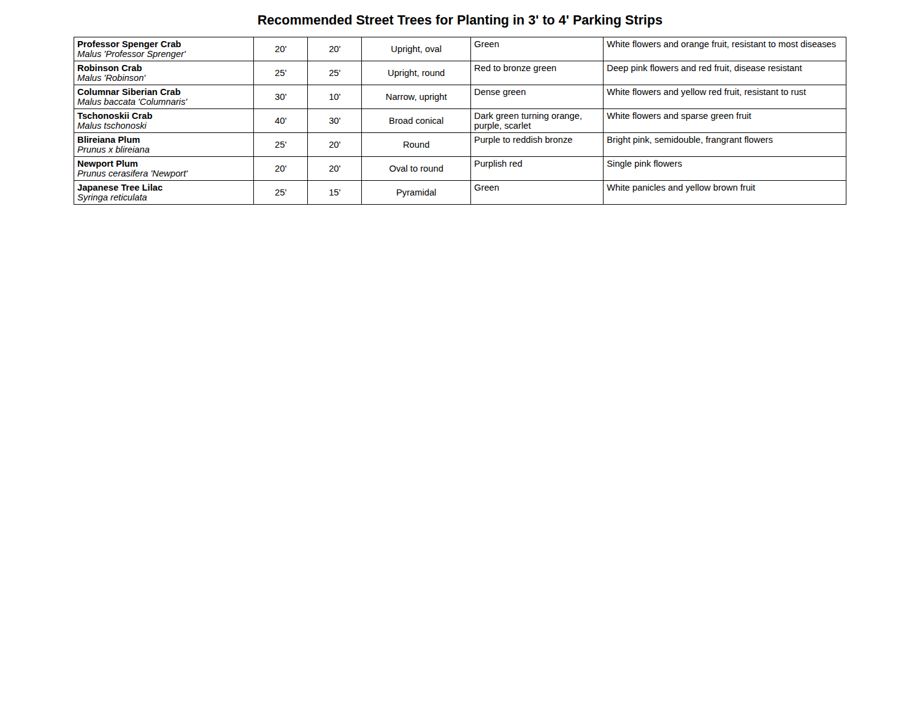Recommended Street Trees for Planting in 3' to 4' Parking Strips
| Professor Spenger Crab Malus 'Professor Sprenger' | 20' | 20' | Upright, oval | Green | White flowers and orange fruit, resistant to most diseases |
| Robinson Crab Malus 'Robinson' | 25' | 25' | Upright, round | Red to bronze green | Deep pink flowers and red fruit, disease resistant |
| Columnar Siberian Crab Malus baccata 'Columnaris' | 30' | 10' | Narrow, upright | Dense green | White flowers and yellow red fruit, resistant to rust |
| Tschonoskii Crab Malus tschonoski | 40' | 30' | Broad conical | Dark green turning orange, purple, scarlet | White flowers and sparse green fruit |
| Blireiana Plum Prunus x blireiana | 25' | 20' | Round | Purple to reddish bronze | Bright pink, semidouble, frangrant flowers |
| Newport Plum Prunus cerasifera 'Newport' | 20' | 20' | Oval to round | Purplish red | Single pink flowers |
| Japanese Tree Lilac Syringa reticulata | 25' | 15' | Pyramidal | Green | White panicles and yellow brown fruit |